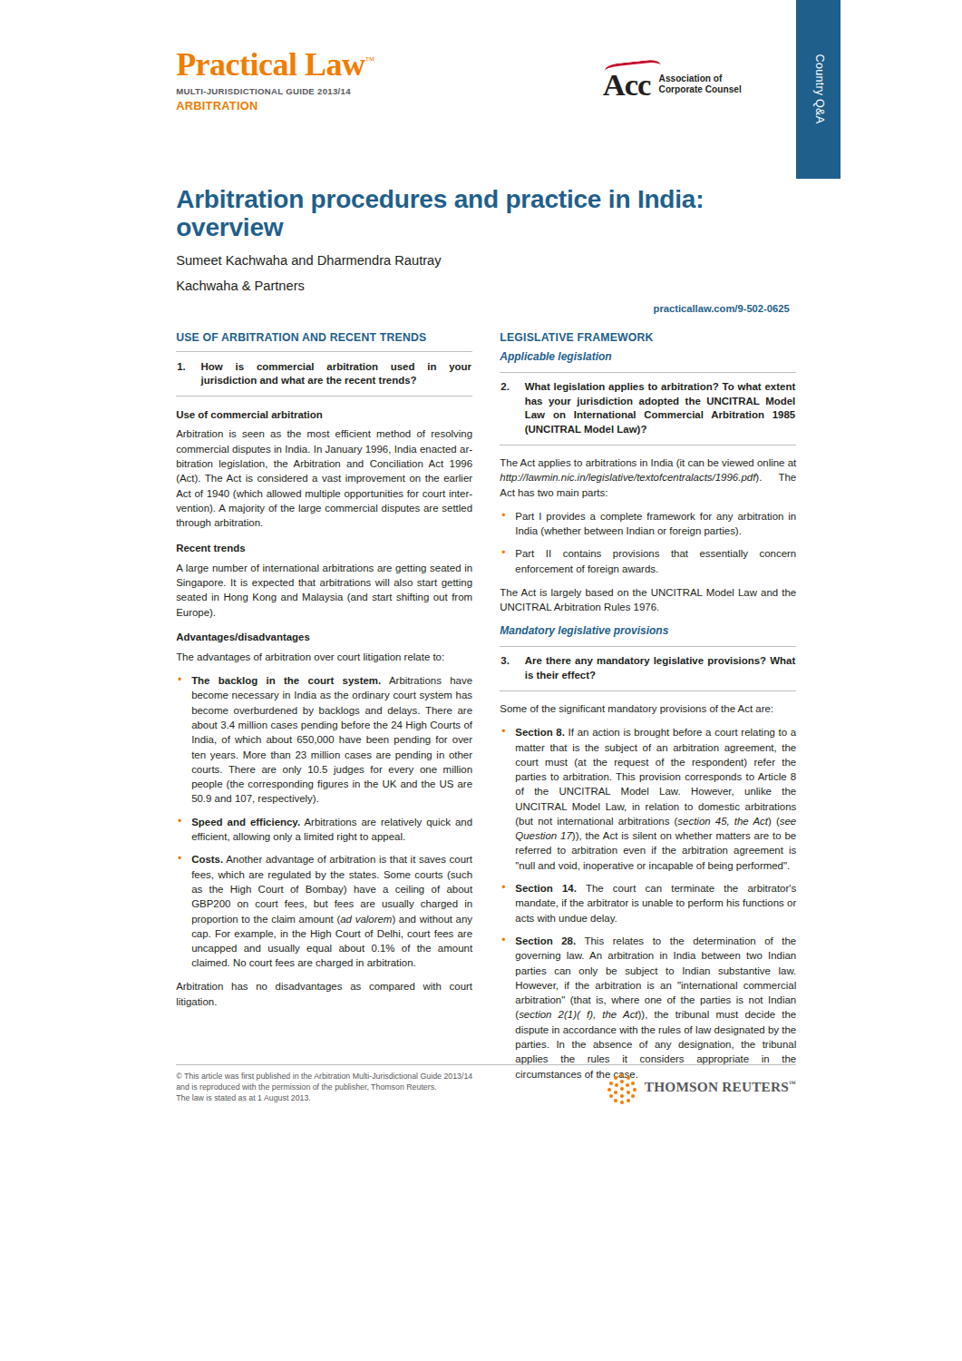Country Q&A
Practical Law™
MULTI-JURISDICTIONAL GUIDE 2013/14
ARBITRATION
Acc Association of
Corporate Counsel
Arbitration procedures and practice in India:
overview
Sumeet Kachwaha and Dharmendra Rautray
Kachwaha & Partners
practicallaw.com/9-502-0625
USE OF ARBITRATION AND RECENT TRENDS
| 1. | How is commercial arbitration used in your jurisdiction and what are the recent trends? |
Use of commercial arbitration
Arbitration is seen as the most efficient method of resolving commercial disputes in India. In January 1996, India enacted arbitration legislation, the Arbitration and Conciliation Act 1996 (Act). The Act is considered a vast improvement on the earlier Act of 1940 (which allowed multiple opportunities for court intervention). A majority of the large commercial disputes are settled through arbitration.
Recent trends
A large number of international arbitrations are getting seated in Singapore. It is expected that arbitrations will also start getting seated in Hong Kong and Malaysia (and start shifting out from Europe).
Advantages/disadvantages
The advantages of arbitration over court litigation relate to:
The backlog in the court system. Arbitrations have become necessary in India as the ordinary court system has become overburdened by backlogs and delays. There are about 3.4 million cases pending before the 24 High Courts of India, of which about 650,000 have been pending for over ten years. More than 23 million cases are pending in other courts. There are only 10.5 judges for every one million people (the corresponding figures in the UK and the US are 50.9 and 107, respectively).
Speed and efficiency. Arbitrations are relatively quick and efficient, allowing only a limited right to appeal.
Costs. Another advantage of arbitration is that it saves court fees, which are regulated by the states. Some courts (such as the High Court of Bombay) have a ceiling of about GBP200 on court fees, but fees are usually charged in proportion to the claim amount (ad valorem) and without any cap. For example, in the High Court of Delhi, court fees are uncapped and usually equal about 0.1% of the amount claimed. No court fees are charged in arbitration.
Arbitration has no disadvantages as compared with court litigation.
LEGISLATIVE FRAMEWORK
Applicable legislation
| 2. | What legislation applies to arbitration? To what extent has your jurisdiction adopted the UNCITRAL Model Law on International Commercial Arbitration 1985 (UNCITRAL Model Law)? |
The Act applies to arbitrations in India (it can be viewed online at http://lawmin.nic.in/legislative/textofcentralacts/1996.pdf). The Act has two main parts:
Part I provides a complete framework for any arbitration in India (whether between Indian or foreign parties).
Part II contains provisions that essentially concern enforcement of foreign awards.
The Act is largely based on the UNCITRAL Model Law and the UNCITRAL Arbitration Rules 1976.
Mandatory legislative provisions
| 3. | Are there any mandatory legislative provisions? What is their effect? |
Some of the significant mandatory provisions of the Act are:
Section 8. If an action is brought before a court relating to a matter that is the subject of an arbitration agreement, the court must (at the request of the respondent) refer the parties to arbitration. This provision corresponds to Article 8 of the UNCITRAL Model Law. However, unlike the UNCITRAL Model Law, in relation to domestic arbitrations (but not international arbitrations (section 45, the Act) (see Question 17)), the Act is silent on whether matters are to be referred to arbitration even if the arbitration agreement is "null and void, inoperative or incapable of being performed".
Section 14. The court can terminate the arbitrator's mandate, if the arbitrator is unable to perform his functions or acts with undue delay.
Section 28. This relates to the determination of the governing law. An arbitration in India between two Indian parties can only be subject to Indian substantive law. However, if the arbitration is an "international commercial arbitration" (that is, where one of the parties is not Indian (section 2(1)( f), the Act)), the tribunal must decide the dispute in accordance with the rules of law designated by the parties. In the absence of any designation, the tribunal applies the rules it considers appropriate in the circumstances of the case.
© This article was first published in the Arbitration Multi-Jurisdictional Guide 2013/14
and is reproduced with the permission of the publisher, Thomson Reuters.
The law is stated as at 1 August 2013.
THOMSON REUTERS™